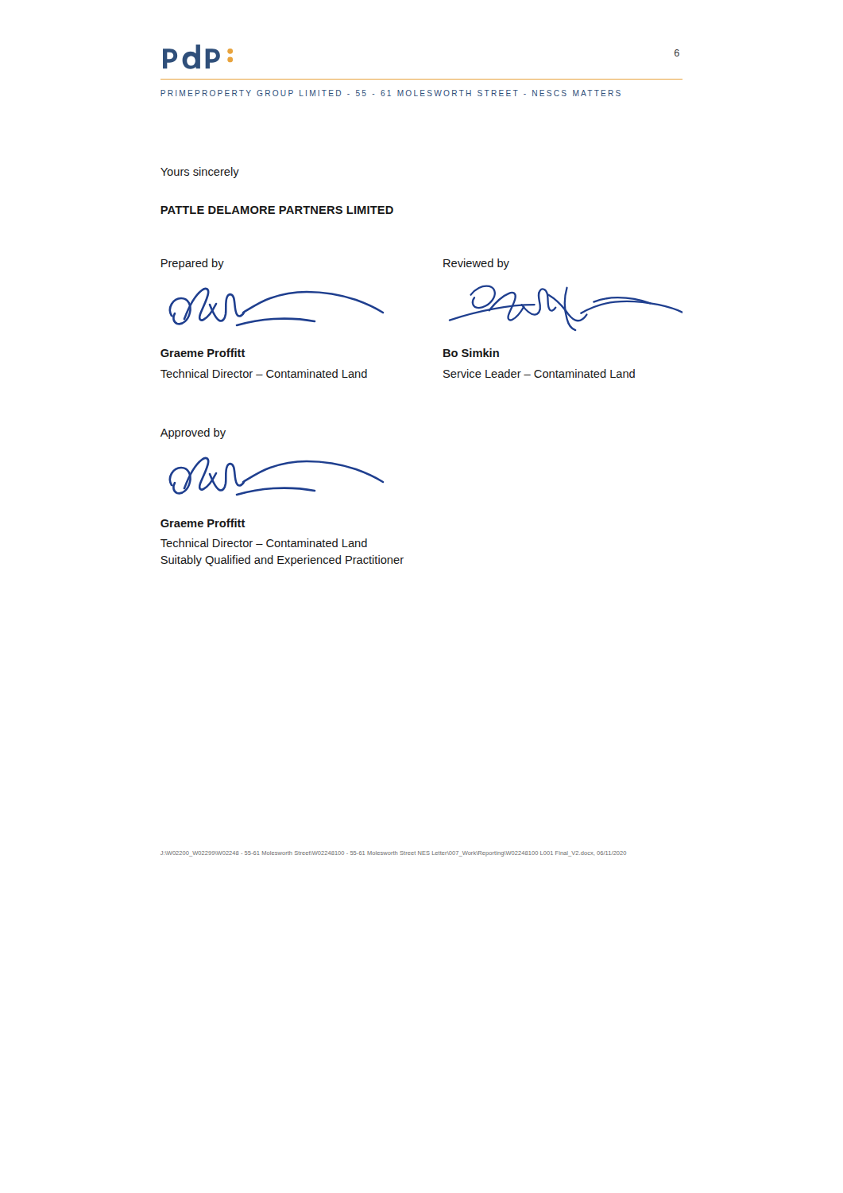6
PRIMEPROPERTY GROUP LIMITED - 55 - 61 MOLESWORTH STREET - NESCS MATTERS
Yours sincerely
PATTLE DELAMORE PARTNERS LIMITED
Prepared by
Graeme Proffitt
Technical Director – Contaminated Land
Reviewed by
Bo Simkin
Service Leader – Contaminated Land
Approved by
Graeme Proffitt
Technical Director – Contaminated Land Suitably Qualified and Experienced Practitioner
J:\W02200_W02299\W02248 - 55-61 Molesworth Street\W02248100 - 55-61 Molesworth Street NES Letter\007_Work\Reporting\W02248100 L001 Final_V2.docx, 06/11/2020